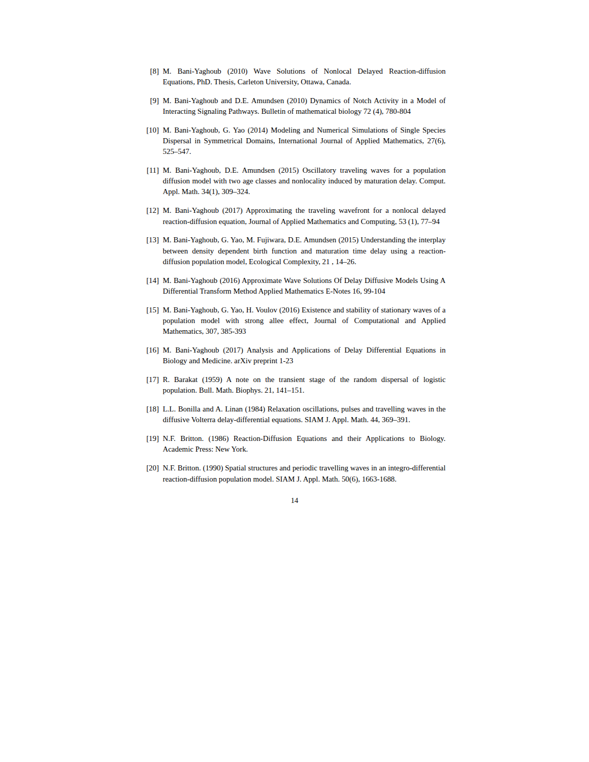[8] M. Bani-Yaghoub (2010) Wave Solutions of Nonlocal Delayed Reaction-diffusion Equations, PhD. Thesis, Carleton University, Ottawa, Canada.
[9] M. Bani-Yaghoub and D.E. Amundsen (2010) Dynamics of Notch Activity in a Model of Interacting Signaling Pathways. Bulletin of mathematical biology 72 (4), 780-804
[10] M. Bani-Yaghoub, G. Yao (2014) Modeling and Numerical Simulations of Single Species Dispersal in Symmetrical Domains, International Journal of Applied Mathematics, 27(6), 525–547.
[11] M. Bani-Yaghoub, D.E. Amundsen (2015) Oscillatory traveling waves for a population diffusion model with two age classes and nonlocality induced by maturation delay. Comput. Appl. Math. 34(1), 309–324.
[12] M. Bani-Yaghoub (2017) Approximating the traveling wavefront for a nonlocal delayed reaction-diffusion equation, Journal of Applied Mathematics and Computing, 53 (1), 77–94
[13] M. Bani-Yaghoub, G. Yao, M. Fujiwara, D.E. Amundsen (2015) Understanding the interplay between density dependent birth function and maturation time delay using a reaction-diffusion population model, Ecological Complexity, 21 , 14–26.
[14] M. Bani-Yaghoub (2016) Approximate Wave Solutions Of Delay Diffusive Models Using A Differential Transform Method Applied Mathematics E-Notes 16, 99-104
[15] M. Bani-Yaghoub, G. Yao, H. Voulov (2016) Existence and stability of stationary waves of a population model with strong allee effect, Journal of Computational and Applied Mathematics, 307, 385-393
[16] M. Bani-Yaghoub (2017) Analysis and Applications of Delay Differential Equations in Biology and Medicine. arXiv preprint 1-23
[17] R. Barakat (1959) A note on the transient stage of the random dispersal of logistic population. Bull. Math. Biophys. 21, 141–151.
[18] L.L. Bonilla and A. Linan (1984) Relaxation oscillations, pulses and travelling waves in the diffusive Volterra delay-differential equations. SIAM J. Appl. Math. 44, 369–391.
[19] N.F. Britton. (1986) Reaction-Diffusion Equations and their Applications to Biology. Academic Press: New York.
[20] N.F. Britton. (1990) Spatial structures and periodic travelling waves in an integro-differential reaction-diffusion population model. SIAM J. Appl. Math. 50(6), 1663-1688.
14